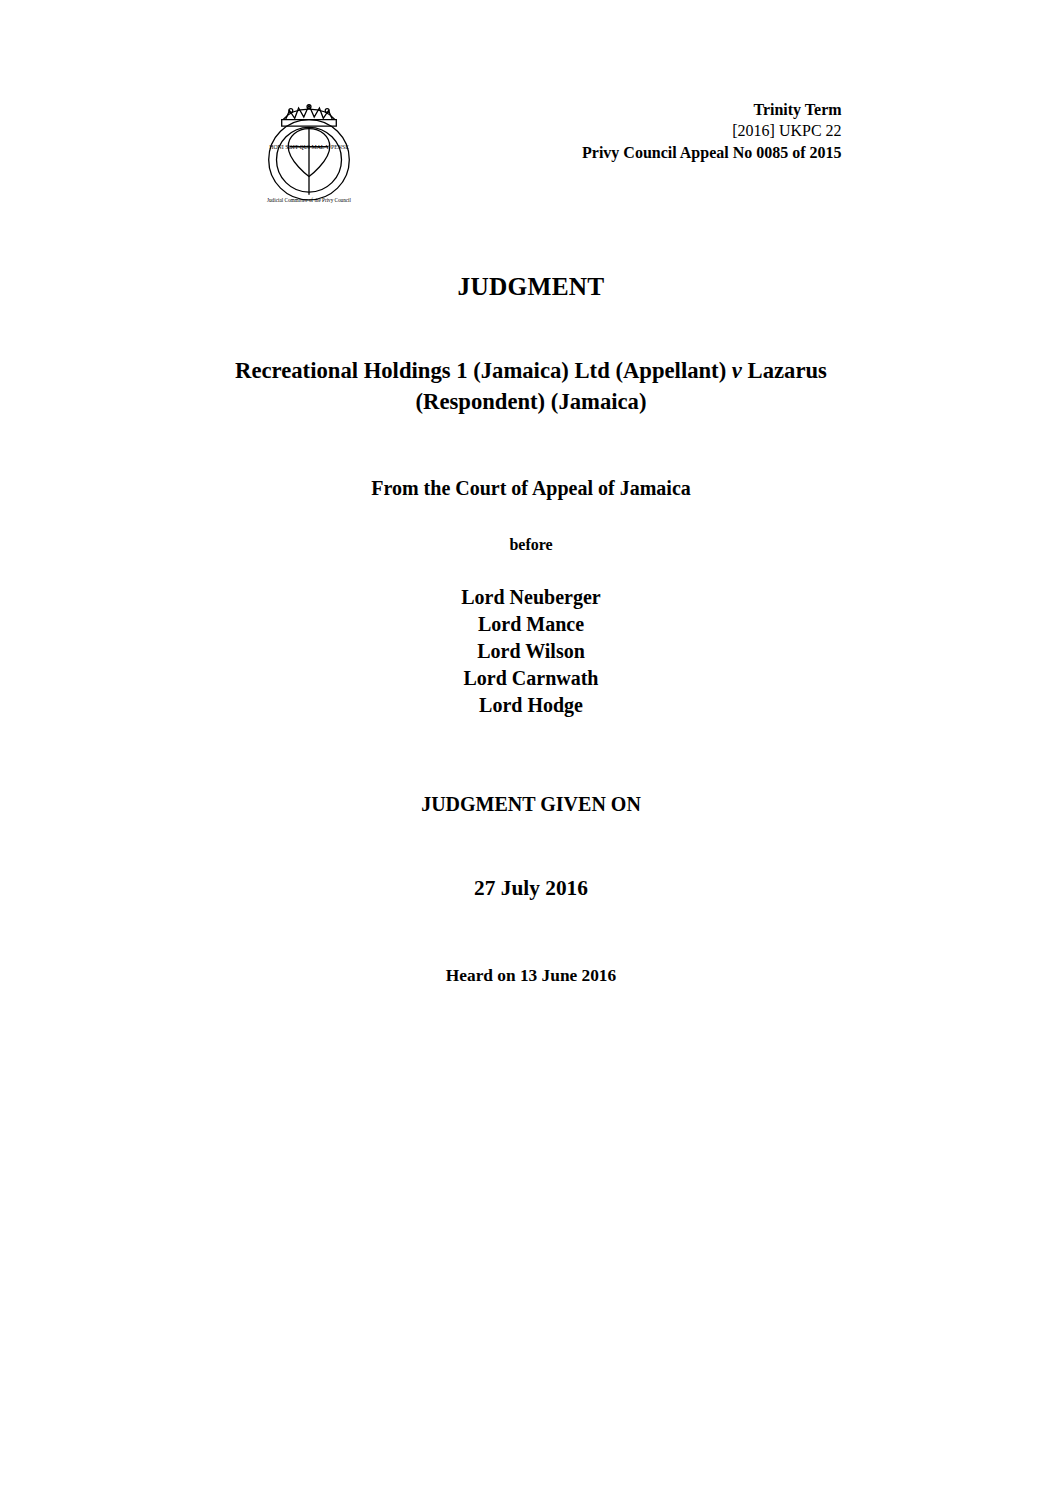Trinity Term
[2016] UKPC 22
Privy Council Appeal No 0085 of 2015
JUDGMENT
Recreational Holdings 1 (Jamaica) Ltd (Appellant) v Lazarus (Respondent) (Jamaica)
From the Court of Appeal of Jamaica
before
Lord Neuberger
Lord Mance
Lord Wilson
Lord Carnwath
Lord Hodge
JUDGMENT GIVEN ON
27 July 2016
Heard on 13 June 2016